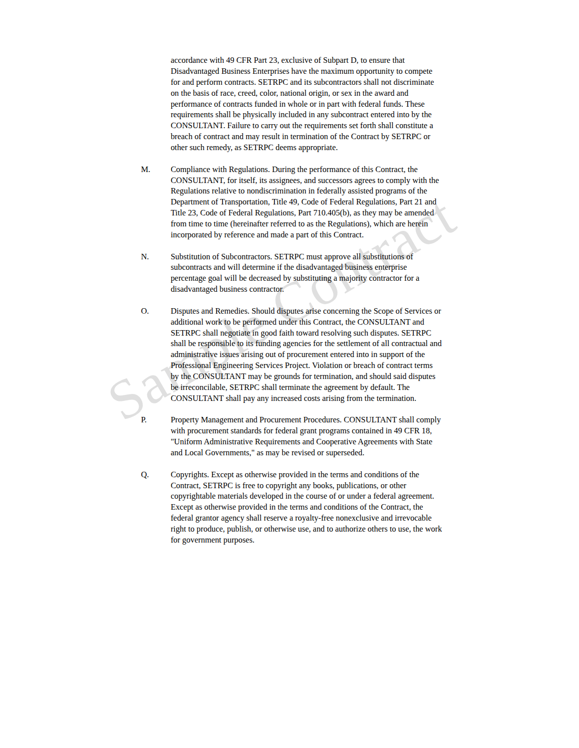Sample Contract
accordance with 49 CFR Part 23, exclusive of Subpart D, to ensure that Disadvantaged Business Enterprises have the maximum opportunity to compete for and perform contracts. SETRPC and its subcontractors shall not discriminate on the basis of race, creed, color, national origin, or sex in the award and performance of contracts funded in whole or in part with federal funds. These requirements shall be physically included in any subcontract entered into by the CONSULTANT. Failure to carry out the requirements set forth shall constitute a breach of contract and may result in termination of the Contract by SETRPC or other such remedy, as SETRPC deems appropriate.
M.
Compliance with Regulations. During the performance of this Contract, the CONSULTANT, for itself, its assignees, and successors agrees to comply with the Regulations relative to nondiscrimination in federally assisted programs of the Department of Transportation, Title 49, Code of Federal Regulations, Part 21 and Title 23, Code of Federal Regulations, Part 710.405(b), as they may be amended from time to time (hereinafter referred to as the Regulations), which are herein incorporated by reference and made a part of this Contract.
N.
Substitution of Subcontractors. SETRPC must approve all substitutions of subcontracts and will determine if the disadvantaged business enterprise percentage goal will be decreased by substituting a majority contractor for a disadvantaged business contractor.
O.
Disputes and Remedies. Should disputes arise concerning the Scope of Services or additional work to be performed under this Contract, the CONSULTANT and SETRPC shall negotiate in good faith toward resolving such disputes. SETRPC shall be responsible to its funding agencies for the settlement of all contractual and administrative issues arising out of procurement entered into in support of the Professional Engineering Services Project. Violation or breach of contract terms by the CONSULTANT may be grounds for termination, and should said disputes be irreconcilable, SETRPC shall terminate the agreement by default. The CONSULTANT shall pay any increased costs arising from the termination.
P.
Property Management and Procurement Procedures. CONSULTANT shall comply with procurement standards for federal grant programs contained in 49 CFR 18, "Uniform Administrative Requirements and Cooperative Agreements with State and Local Governments," as may be revised or superseded.
Q.
Copyrights. Except as otherwise provided in the terms and conditions of the Contract, SETRPC is free to copyright any books, publications, or other copyrightable materials developed in the course of or under a federal agreement. Except as otherwise provided in the terms and conditions of the Contract, the federal grantor agency shall reserve a royalty-free nonexclusive and irrevocable right to produce, publish, or otherwise use, and to authorize others to use, the work for government purposes.